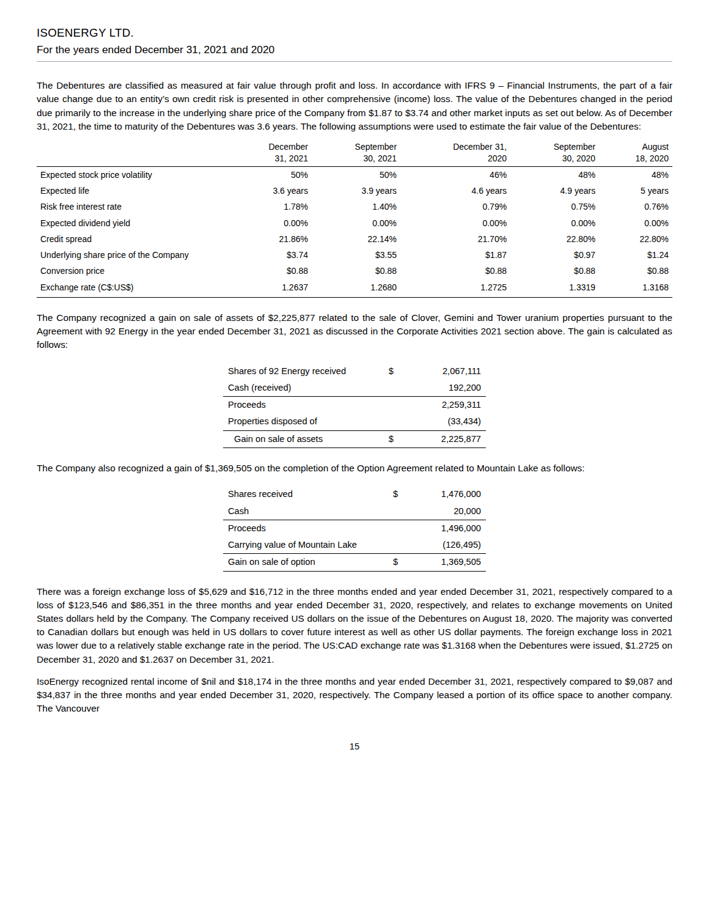ISOENERGY LTD.
For the years ended December 31, 2021 and 2020
The Debentures are classified as measured at fair value through profit and loss. In accordance with IFRS 9 – Financial Instruments, the part of a fair value change due to an entity’s own credit risk is presented in other comprehensive (income) loss. The value of the Debentures changed in the period due primarily to the increase in the underlying share price of the Company from $1.87 to $3.74 and other market inputs as set out below. As of December 31, 2021, the time to maturity of the Debentures was 3.6 years. The following assumptions were used to estimate the fair value of the Debentures:
| | December | September | December 31, | September | August |
| --- | --- | --- | --- | --- | --- |
| | 31, 2021 | 30, 2021 | 2020 | 30, 2020 | 18, 2020 |
| Expected stock price volatility | 50% | 50% | 46% | 48% | 48% |
| Expected life | 3.6 years | 3.9 years | 4.6 years | 4.9 years | 5 years |
| Risk free interest rate | 1.78% | 1.40% | 0.79% | 0.75% | 0.76% |
| Expected dividend yield | 0.00% | 0.00% | 0.00% | 0.00% | 0.00% |
| Credit spread | 21.86% | 22.14% | 21.70% | 22.80% | 22.80% |
| Underlying share price of the Company | $3.74 | $3.55 | $1.87 | $0.97 | $1.24 |
| Conversion price | $0.88 | $0.88 | $0.88 | $0.88 | $0.88 |
| Exchange rate (C$:US$) | 1.2637 | 1.2680 | 1.2725 | 1.3319 | 1.3168 |
The Company recognized a gain on sale of assets of $2,225,877 related to the sale of Clover, Gemini and Tower uranium properties pursuant to the Agreement with 92 Energy in the year ended December 31, 2021 as discussed in the Corporate Activities 2021 section above. The gain is calculated as follows:
| Shares of 92 Energy received | $ | 2,067,111 |
| Cash (received) | | 192,200 |
| Proceeds | | 2,259,311 |
| Properties disposed of | | (33,434) |
| Gain on sale of assets | $ | 2,225,877 |
The Company also recognized a gain of $1,369,505 on the completion of the Option Agreement related to Mountain Lake as follows:
| Shares received | $ | 1,476,000 |
| Cash | | 20,000 |
| Proceeds | | 1,496,000 |
| Carrying value of Mountain Lake | | (126,495) |
| Gain on sale of option | $ | 1,369,505 |
There was a foreign exchange loss of $5,629 and $16,712 in the three months ended and year ended December 31, 2021, respectively compared to a loss of $123,546 and $86,351 in the three months and year ended December 31, 2020, respectively, and relates to exchange movements on United States dollars held by the Company. The Company received US dollars on the issue of the Debentures on August 18, 2020. The majority was converted to Canadian dollars but enough was held in US dollars to cover future interest as well as other US dollar payments. The foreign exchange loss in 2021 was lower due to a relatively stable exchange rate in the period. The US:CAD exchange rate was $1.3168 when the Debentures were issued, $1.2725 on December 31, 2020 and $1.2637 on December 31, 2021.
IsoEnergy recognized rental income of $nil and $18,174 in the three months and year ended December 31, 2021, respectively compared to $9,087 and $34,837 in the three months and year ended December 31, 2020, respectively. The Company leased a portion of its office space to another company. The Vancouver
15